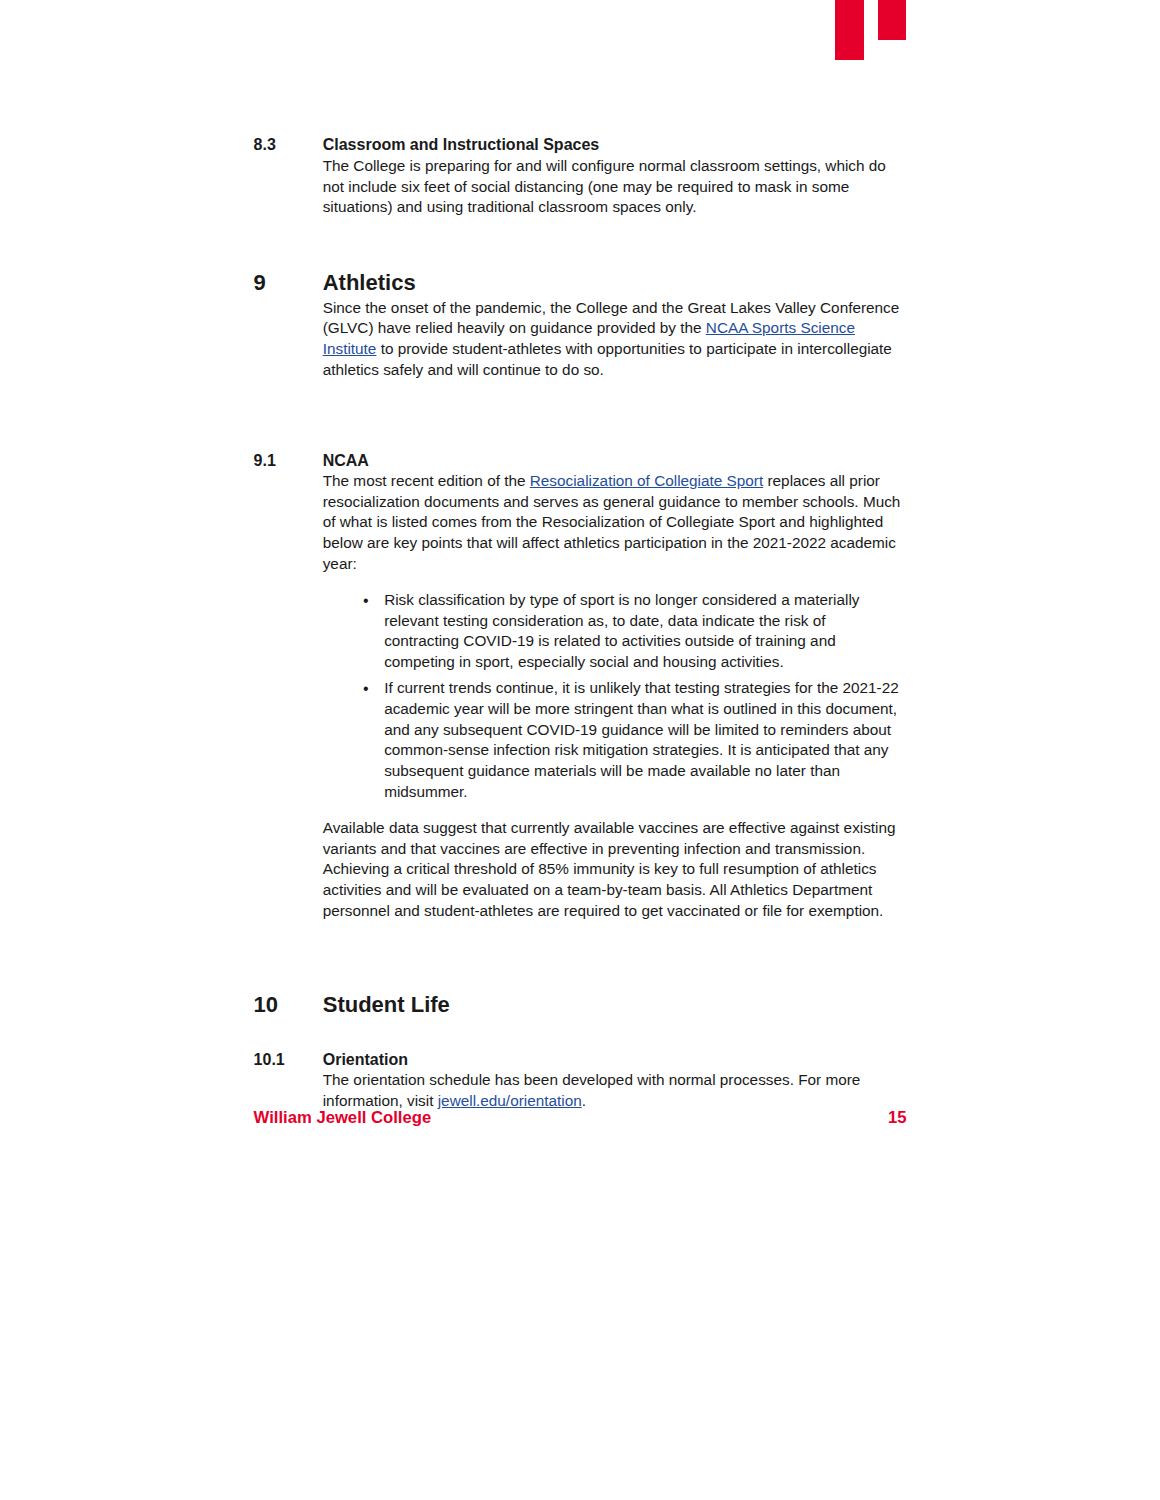8.3 Classroom and Instructional Spaces
The College is preparing for and will configure normal classroom settings, which do not include six feet of social distancing (one may be required to mask in some situations) and using traditional classroom spaces only.
9 Athletics
Since the onset of the pandemic, the College and the Great Lakes Valley Conference (GLVC) have relied heavily on guidance provided by the NCAA Sports Science Institute to provide student-athletes with opportunities to participate in intercollegiate athletics safely and will continue to do so.
9.1 NCAA
The most recent edition of the Resocialization of Collegiate Sport replaces all prior resocialization documents and serves as general guidance to member schools. Much of what is listed comes from the Resocialization of Collegiate Sport and highlighted below are key points that will affect athletics participation in the 2021-2022 academic year:
Risk classification by type of sport is no longer considered a materially relevant testing consideration as, to date, data indicate the risk of contracting COVID-19 is related to activities outside of training and competing in sport, especially social and housing activities.
If current trends continue, it is unlikely that testing strategies for the 2021-22 academic year will be more stringent than what is outlined in this document, and any subsequent COVID-19 guidance will be limited to reminders about common-sense infection risk mitigation strategies. It is anticipated that any subsequent guidance materials will be made available no later than midsummer.
Available data suggest that currently available vaccines are effective against existing variants and that vaccines are effective in preventing infection and transmission. Achieving a critical threshold of 85% immunity is key to full resumption of athletics activities and will be evaluated on a team-by-team basis. All Athletics Department personnel and student-athletes are required to get vaccinated or file for exemption.
10 Student Life
10.1 Orientation
The orientation schedule has been developed with normal processes. For more information, visit jewell.edu/orientation.
William Jewell College
15